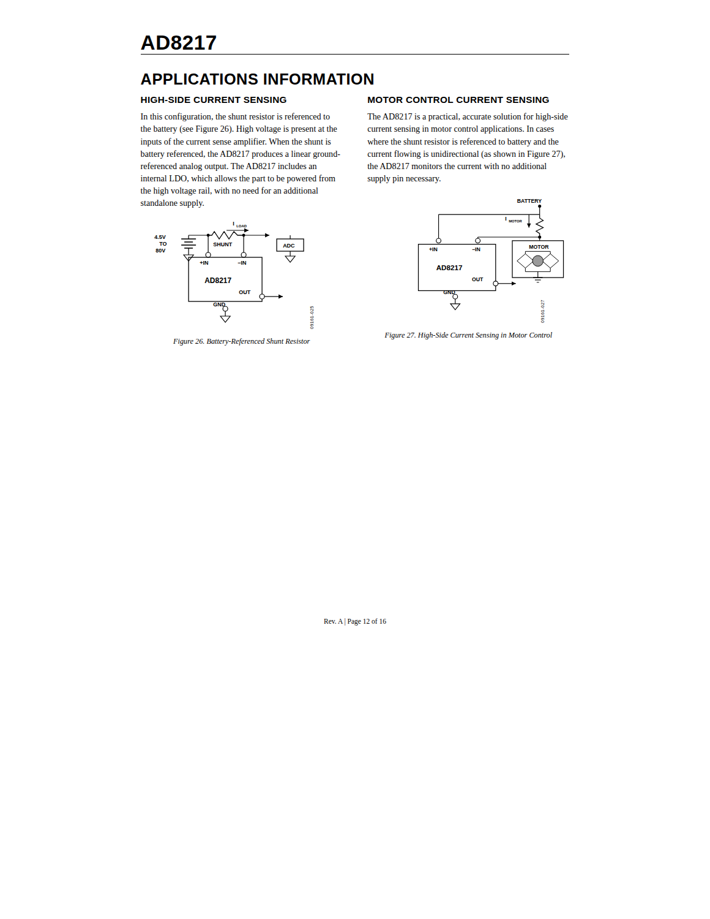AD8217
APPLICATIONS INFORMATION
HIGH-SIDE CURRENT SENSING
In this configuration, the shunt resistor is referenced to the battery (see Figure 26). High voltage is present at the inputs of the current sense amplifier. When the shunt is battery referenced, the AD8217 produces a linear ground-referenced analog output. The AD8217 includes an internal LDO, which allows the part to be powered from the high voltage rail, with no need for an additional standalone supply.
I LOAD 4.5V TO 80V SHUNT +IN −IN AD8217 OUT GND ADC 09161-025
Figure 26. Battery-Referenced Shunt Resistor
MOTOR CONTROL CURRENT SENSING
The AD8217 is a practical, accurate solution for high-side current sensing in motor control applications. In cases where the shunt resistor is referenced to battery and the current flowing is unidirectional (as shown in Figure 27), the AD8217 monitors the current with no additional supply pin necessary.
BATTERY I MOTOR +IN −IN AD8217 OUT GND MOTOR 09161-027
Figure 27. High-Side Current Sensing in Motor Control
Rev. A | Page 12 of 16